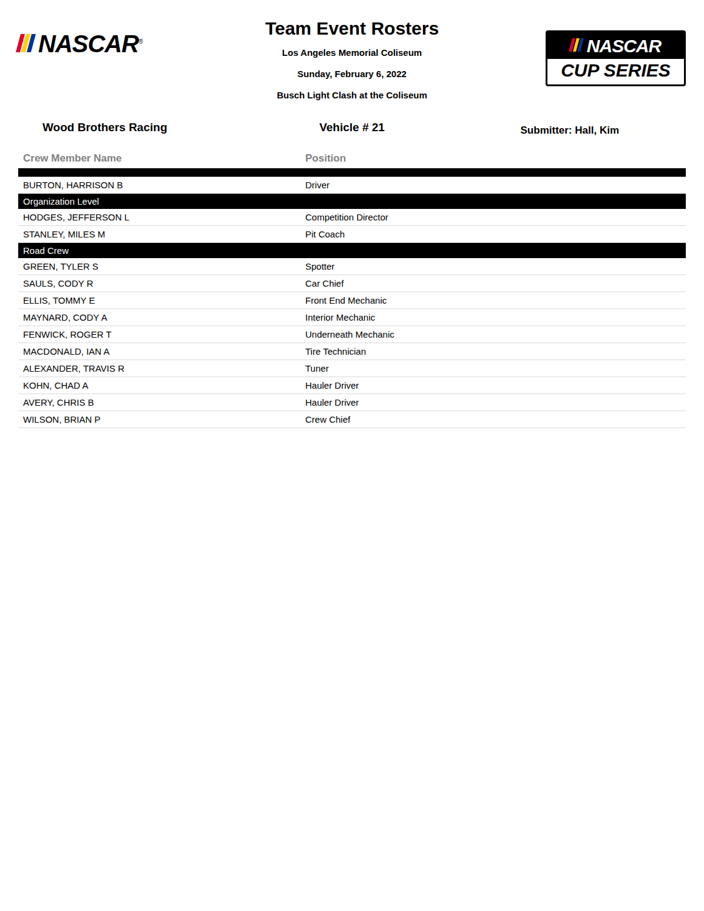NASCAR®
Team Event Rosters
Los Angeles Memorial Coliseum
Sunday, February 6, 2022
Busch Light Clash at the Coliseum
NASCAR
CUP SERIES
Wood Brothers Racing
Vehicle # 21
Submitter: Hall, Kim
| Crew Member Name | Position |
| --- | --- |
| BURTON, HARRISON B | Driver |
| Organization Level |
| HODGES, JEFFERSON L | Competition Director |
| STANLEY, MILES M | Pit Coach |
| Road Crew |
| GREEN, TYLER S | Spotter |
| SAULS, CODY R | Car Chief |
| ELLIS, TOMMY E | Front End Mechanic |
| MAYNARD, CODY A | Interior Mechanic |
| FENWICK, ROGER T | Underneath Mechanic |
| MACDONALD, IAN A | Tire Technician |
| ALEXANDER, TRAVIS R | Tuner |
| KOHN, CHAD A | Hauler Driver |
| AVERY, CHRIS B | Hauler Driver |
| WILSON, BRIAN P | Crew Chief |